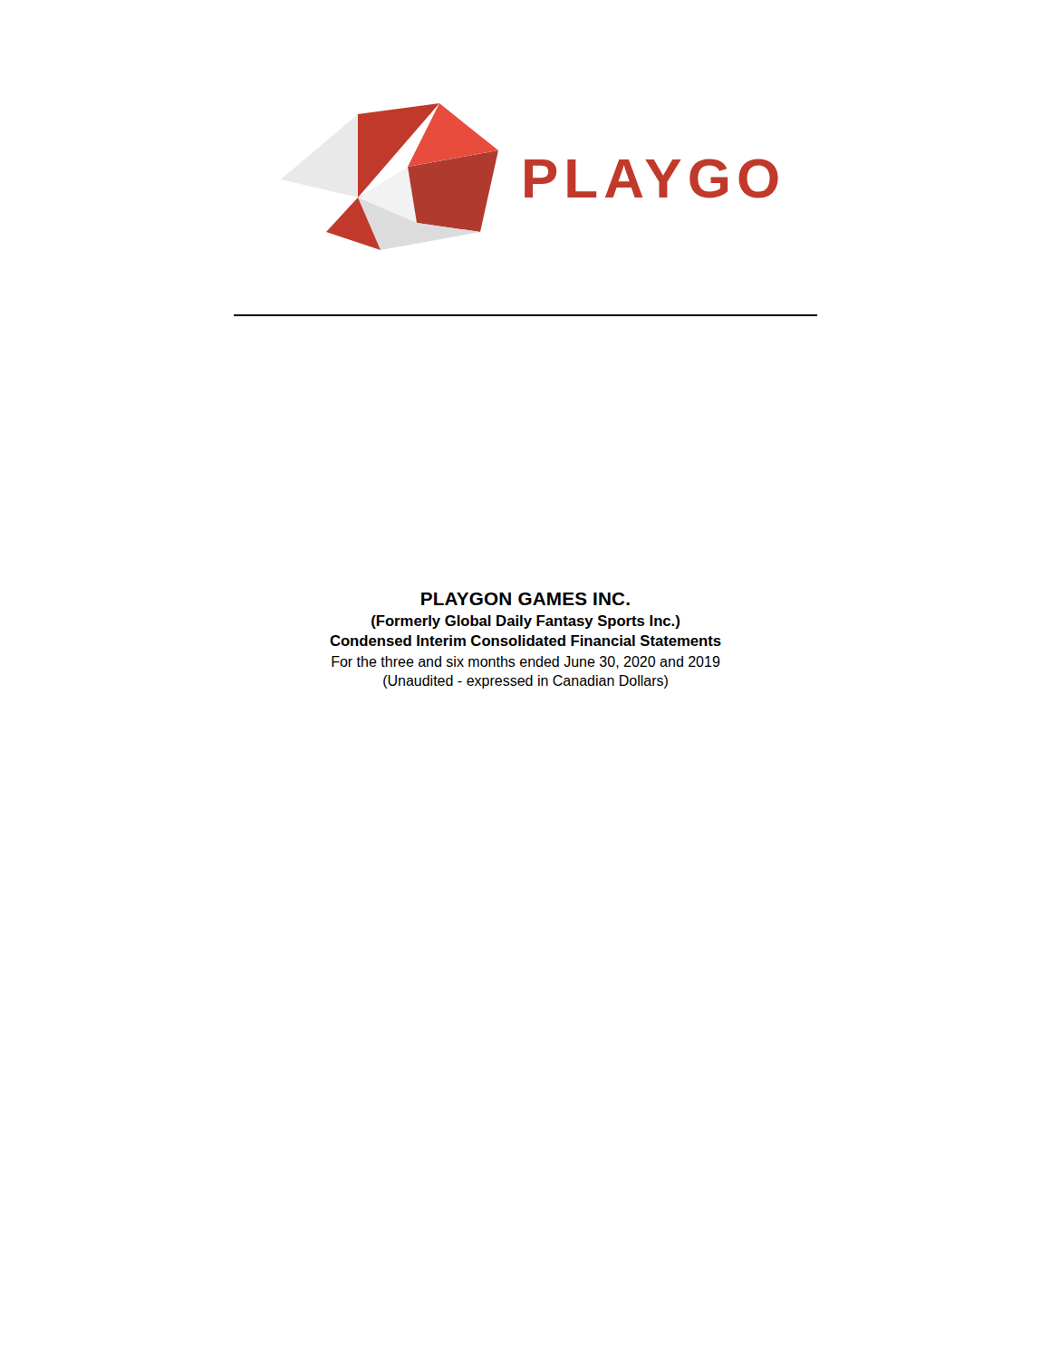PLAYGON
PLAYGON GAMES INC.
(Formerly Global Daily Fantasy Sports Inc.)
Condensed Interim Consolidated Financial Statements
For the three and six months ended June 30, 2020 and 2019
(Unaudited - expressed in Canadian Dollars)